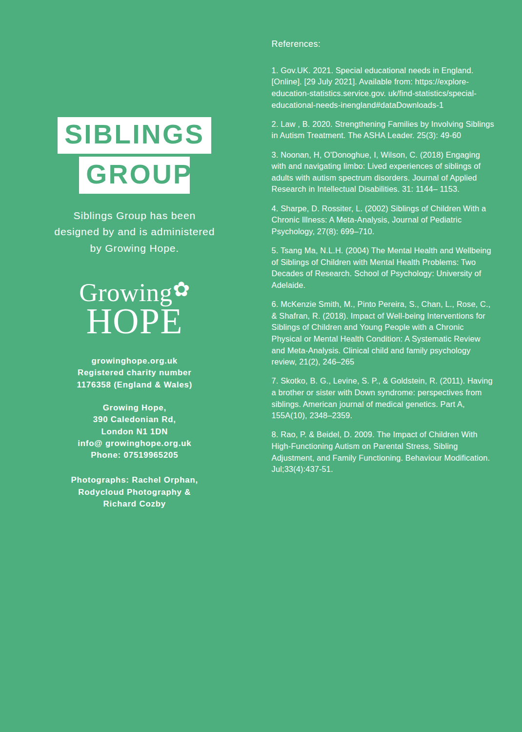Siblings Group
Siblings Group has been designed by and is administered by Growing Hope.
Growing✿ Hope
growinghope.org.uk
Registered charity number
1176358 (England & Wales)
Growing Hope,
390 Caledonian Rd,
London N1 1DN
info@ growinghope.org.uk
Phone: 07519965205
Photographs: Rachel Orphan,
Rodycloud Photography &
Richard Cozby
References:
1. Gov.UK. 2021. Special educational needs in England. [Online]. [29 July 2021]. Available from: https://explore-education-statistics.service.gov. uk/find-statistics/special-educational-needs-inengland#dataDownloads-1
2. Law , B. 2020. Strengthening Families by Involving Siblings in Autism Treatment. The ASHA Leader. 25(3): 49-60
3. Noonan, H, O'Donoghue, I, Wilson, C. (2018) Engaging with and navigating limbo: Lived experiences of siblings of adults with autism spectrum disorders. Journal of Applied Research in Intellectual Disabilities. 31: 1144– 1153.
4. Sharpe, D. Rossiter, L. (2002) Siblings of Children With a Chronic Illness: A Meta-Analysis, Journal of Pediatric Psychology, 27(8): 699–710.
5. Tsang Ma, N.L.H. (2004) The Mental Health and Wellbeing of Siblings of Children with Mental Health Problems: Two Decades of Research. School of Psychology: University of Adelaide.
6. McKenzie Smith, M., Pinto Pereira, S., Chan, L., Rose, C., & Shafran, R. (2018). Impact of Well-being Interventions for Siblings of Children and Young People with a Chronic Physical or Mental Health Condition: A Systematic Review and Meta-Analysis. Clinical child and family psychology review, 21(2), 246–265
7. Skotko, B. G., Levine, S. P., & Goldstein, R. (2011). Having a brother or sister with Down syndrome: perspectives from siblings. American journal of medical genetics. Part A, 155A(10), 2348–2359.
8. Rao, P. & Beidel, D. 2009. The Impact of Children With High-Functioning Autism on Parental Stress, Sibling Adjustment, and Family Functioning. Behaviour Modification. Jul;33(4):437-51.